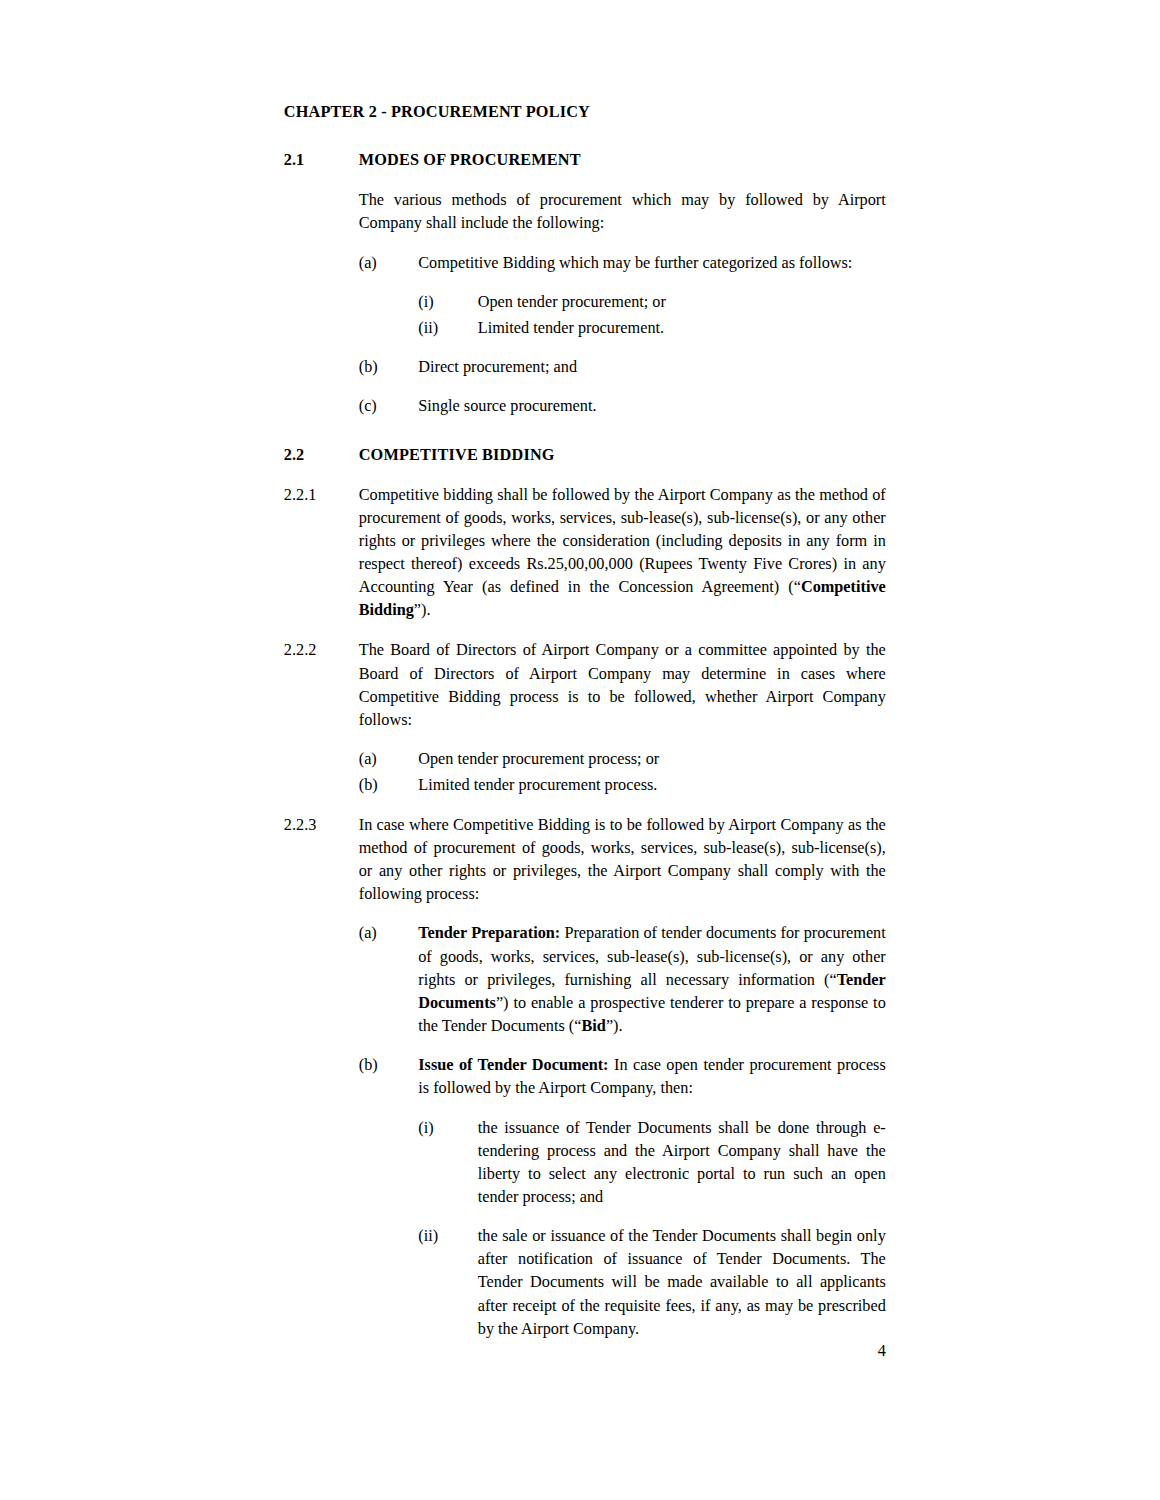CHAPTER 2 - PROCUREMENT POLICY
2.1
MODES OF PROCUREMENT
The various methods of procurement which may by followed by Airport Company shall include the following:
(a)
Competitive Bidding which may be further categorized as follows:
(i)
Open tender procurement; or
(ii)
Limited tender procurement.
(b)
Direct procurement; and
(c)
Single source procurement.
2.2
COMPETITIVE BIDDING
2.2.1
Competitive bidding shall be followed by the Airport Company as the method of procurement of goods, works, services, sub-lease(s), sub-license(s), or any other rights or privileges where the consideration (including deposits in any form in respect thereof) exceeds Rs.25,00,00,000 (Rupees Twenty Five Crores) in any Accounting Year (as defined in the Concession Agreement) (“Competitive Bidding”).
2.2.2
The Board of Directors of Airport Company or a committee appointed by the Board of Directors of Airport Company may determine in cases where Competitive Bidding process is to be followed, whether Airport Company follows:
(a)
Open tender procurement process; or
(b)
Limited tender procurement process.
2.2.3
In case where Competitive Bidding is to be followed by Airport Company as the method of procurement of goods, works, services, sub-lease(s), sub-license(s), or any other rights or privileges, the Airport Company shall comply with the following process:
(a)
Tender Preparation: Preparation of tender documents for procurement of goods, works, services, sub-lease(s), sub-license(s), or any other rights or privileges, furnishing all necessary information (“Tender Documents”) to enable a prospective tenderer to prepare a response to the Tender Documents (“Bid”).
(b)
Issue of Tender Document: In case open tender procurement process is followed by the Airport Company, then:
(i)
the issuance of Tender Documents shall be done through e-tendering process and the Airport Company shall have the liberty to select any electronic portal to run such an open tender process; and
(ii)
the sale or issuance of the Tender Documents shall begin only after notification of issuance of Tender Documents. The Tender Documents will be made available to all applicants after receipt of the requisite fees, if any, as may be prescribed by the Airport Company.
4